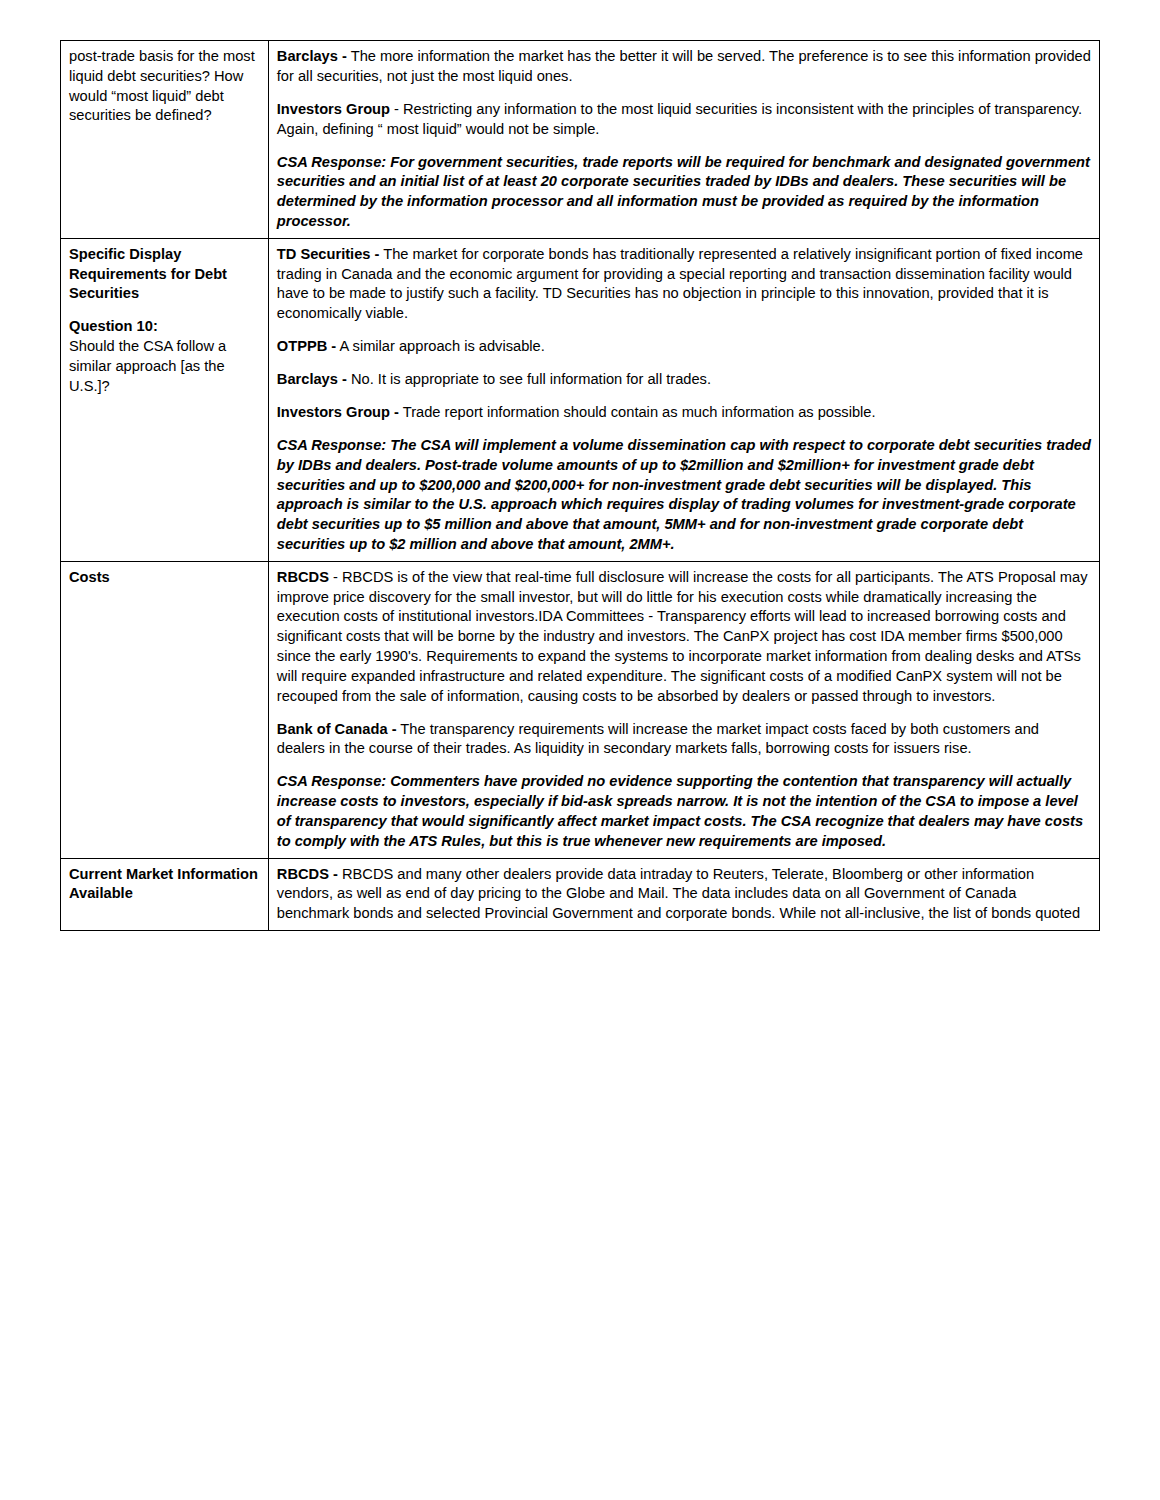| post-trade basis for the most liquid debt securities? How would “most liquid” debt securities be defined? | Barclays - The more information the market has the better it will be served. The preference is to see this information provided for all securities, not just the most liquid ones. Investors Group - Restricting any information to the most liquid securities is inconsistent with the principles of transparency. Again, defining “ most liquid” would not be simple. CSA Response: For government securities, trade reports will be required for benchmark and designated government securities and an initial list of at least 20 corporate securities traded by IDBs and dealers. These securities will be determined by the information processor and all information must be provided as required by the information processor. |
| Specific Display Requirements for Debt Securities Question 10: Should the CSA follow a similar approach [as the U.S.]? | TD Securities - The market for corporate bonds has traditionally represented a relatively insignificant portion of fixed income trading in Canada and the economic argument for providing a special reporting and transaction dissemination facility would have to be made to justify such a facility. TD Securities has no objection in principle to this innovation, provided that it is economically viable. OTPPB - A similar approach is advisable. Barclays - No. It is appropriate to see full information for all trades. Investors Group - Trade report information should contain as much information as possible. CSA Response: The CSA will implement a volume dissemination cap with respect to corporate debt securities traded by IDBs and dealers. Post-trade volume amounts of up to $2million and $2million+ for investment grade debt securities and up to $200,000 and $200,000+ for non-investment grade debt securities will be displayed. This approach is similar to the U.S. approach which requires display of trading volumes for investment-grade corporate debt securities up to $5 million and above that amount, 5MM+ and for non-investment grade corporate debt securities up to $2 million and above that amount, 2MM+. |
| Costs | RBCDS - RBCDS is of the view that real-time full disclosure will increase the costs for all participants. The ATS Proposal may improve price discovery for the small investor, but will do little for his execution costs while dramatically increasing the execution costs of institutional investors.IDA Committees - Transparency efforts will lead to increased borrowing costs and significant costs that will be borne by the industry and investors. The CanPX project has cost IDA member firms $500,000 since the early 1990's. Requirements to expand the systems to incorporate market information from dealing desks and ATSs will require expanded infrastructure and related expenditure. The significant costs of a modified CanPX system will not be recouped from the sale of information, causing costs to be absorbed by dealers or passed through to investors. Bank of Canada - The transparency requirements will increase the market impact costs faced by both customers and dealers in the course of their trades. As liquidity in secondary markets falls, borrowing costs for issuers rise. CSA Response: Commenters have provided no evidence supporting the contention that transparency will actually increase costs to investors, especially if bid-ask spreads narrow. It is not the intention of the CSA to impose a level of transparency that would significantly affect market impact costs. The CSA recognize that dealers may have costs to comply with the ATS Rules, but this is true whenever new requirements are imposed. |
| Current Market Information Available | RBCDS - RBCDS and many other dealers provide data intraday to Reuters, Telerate, Bloomberg or other information vendors, as well as end of day pricing to the Globe and Mail. The data includes data on all Government of Canada benchmark bonds and selected Provincial Government and corporate bonds. While not all-inclusive, the list of bonds quoted |